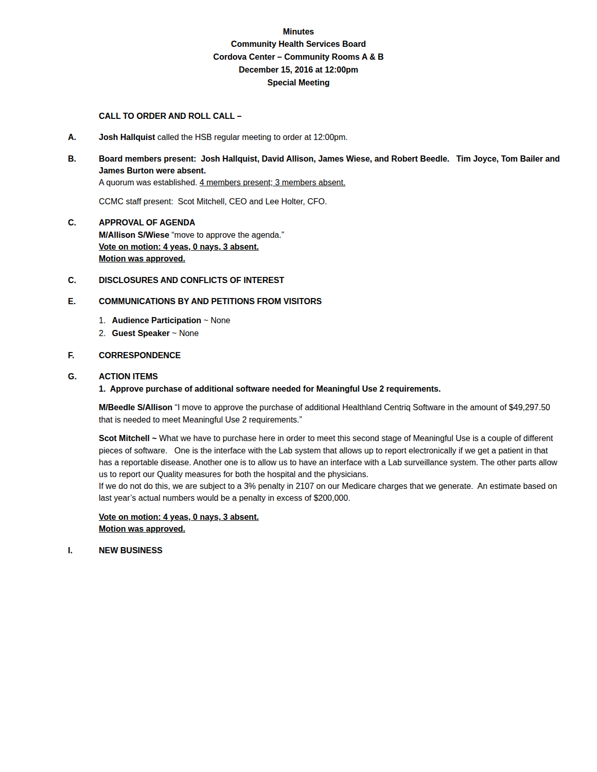Minutes
Community Health Services Board
Cordova Center – Community Rooms A & B
December 15, 2016 at 12:00pm
Special Meeting
CALL TO ORDER AND ROLL CALL –
A.
Josh Hallquist called the HSB regular meeting to order at 12:00pm.
B.
Board members present: Josh Hallquist, David Allison, James Wiese, and Robert Beedle. Tim Joyce, Tom Bailer and James Burton were absent.
A quorum was established. 4 members present; 3 members absent.
CCMC staff present: Scot Mitchell, CEO and Lee Holter, CFO.
C.
APPROVAL OF AGENDA
M/Allison S/Wiese “move to approve the agenda.”
Vote on motion: 4 yeas, 0 nays, 3 absent.
Motion was approved.
C.
DISCLOSURES AND CONFLICTS OF INTEREST
E.
COMMUNICATIONS BY AND PETITIONS FROM VISITORS
1. Audience Participation ~ None
2. Guest Speaker ~ None
F.
CORRESPONDENCE
G.
ACTION ITEMS
1. Approve purchase of additional software needed for Meaningful Use 2 requirements.
M/Beedle S/Allison “I move to approve the purchase of additional Healthland Centriq Software in the amount of $49,297.50 that is needed to meet Meaningful Use 2 requirements.”
Scot Mitchell ~ What we have to purchase here in order to meet this second stage of Meaningful Use is a couple of different pieces of software. One is the interface with the Lab system that allows up to report electronically if we get a patient in that has a reportable disease. Another one is to allow us to have an interface with a Lab surveillance system. The other parts allow us to report our Quality measures for both the hospital and the physicians.
If we do not do this, we are subject to a 3% penalty in 2107 on our Medicare charges that we generate. An estimate based on last year’s actual numbers would be a penalty in excess of $200,000.
Vote on motion: 4 yeas, 0 nays, 3 absent.
Motion was approved.
I.
NEW BUSINESS